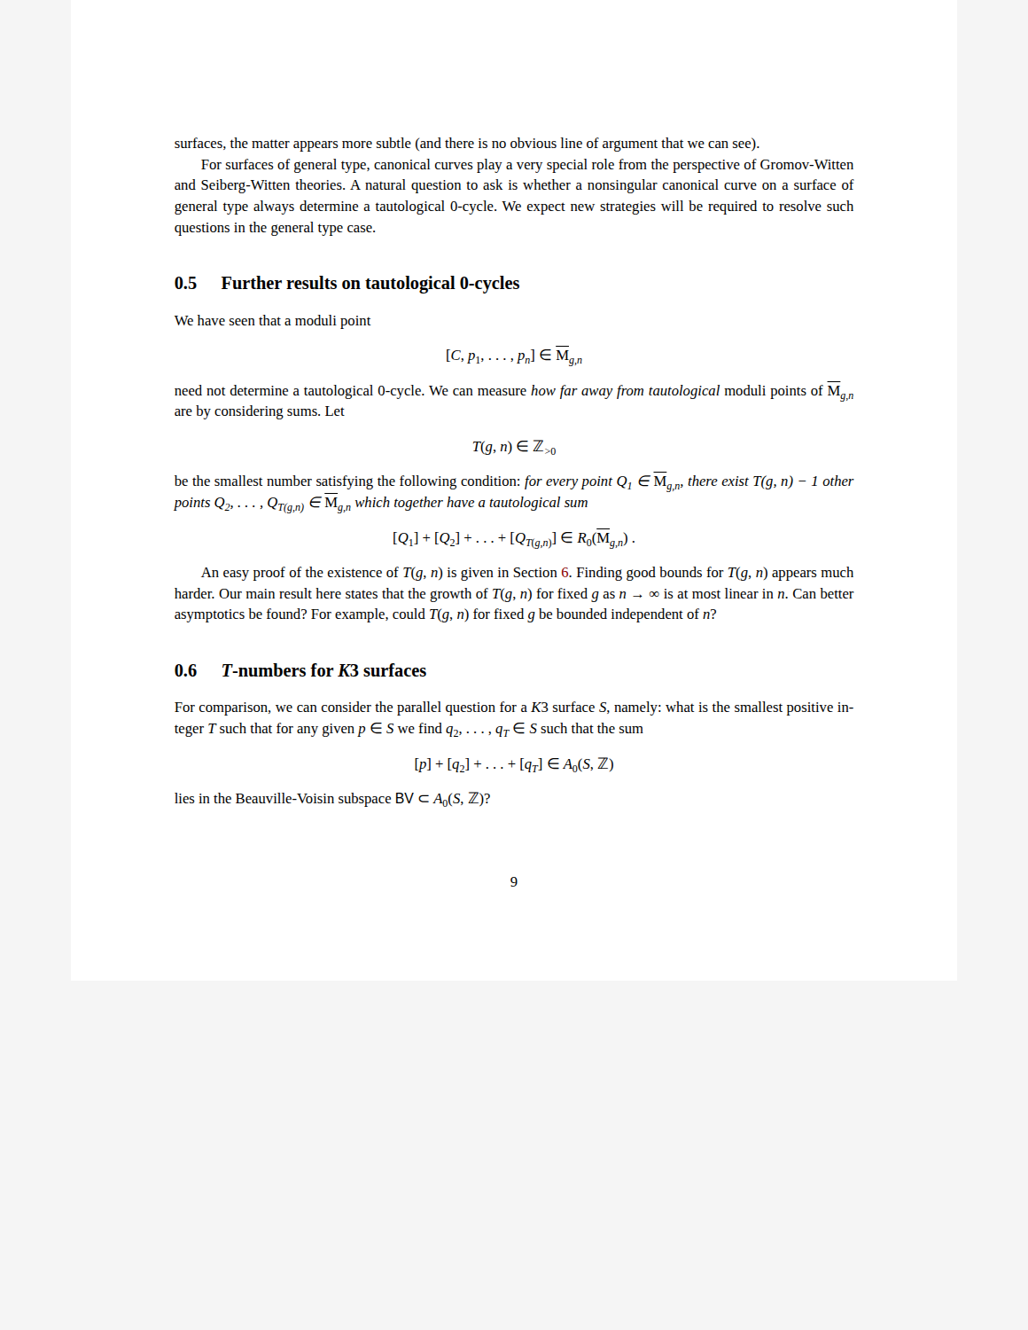surfaces, the matter appears more subtle (and there is no obvious line of argument that we can see).
For surfaces of general type, canonical curves play a very special role from the perspective of Gromov-Witten and Seiberg-Witten theories. A natural question to ask is whether a nonsingular canonical curve on a surface of general type always determine a tautological 0-cycle. We expect new strategies will be required to resolve such questions in the general type case.
0.5 Further results on tautological 0-cycles
We have seen that a moduli point
[C, p1, . . . , pn] ∈ Mg,n
need not determine a tautological 0-cycle. We can measure how far away from tautological moduli points of Mg,n are by considering sums. Let
T(g, n) ∈ ℤ>0
be the smallest number satisfying the following condition: for every point Q1 ∈ Mg,n, there exist T(g, n) − 1 other points Q2, . . . , QT(g,n) ∈ Mg,n which together have a tautological sum
[Q1] + [Q2] + . . . + [QT(g,n)] ∈ R0(Mg,n) .
An easy proof of the existence of T(g, n) is given in Section 6. Finding good bounds for T(g, n) appears much harder. Our main result here states that the growth of T(g, n) for fixed g as n → ∞ is at most linear in n. Can better asymptotics be found? For example, could T(g, n) for fixed g be bounded independent of n?
0.6 T-numbers for K3 surfaces
For comparison, we can consider the parallel question for a K3 surface S, namely: what is the smallest positive integer T such that for any given p ∈ S we find q2, . . . , qT ∈ S such that the sum
[p] + [q2] + . . . + [qT] ∈ A0(S, ℤ)
lies in the Beauville-Voisin subspace BV ⊂ A0(S, ℤ)?
9